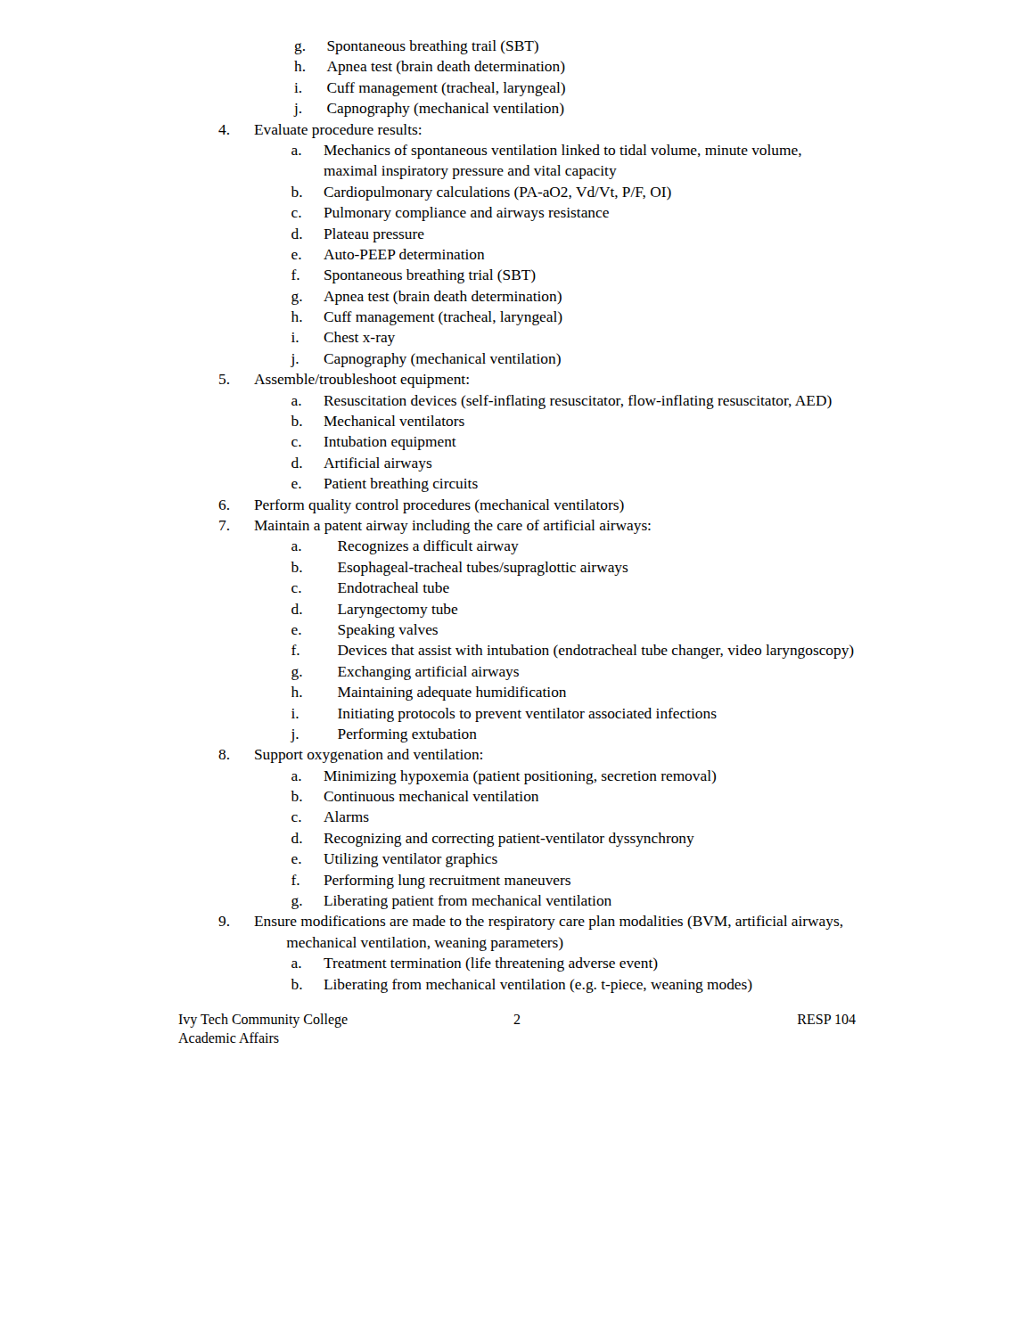g. Spontaneous breathing trail (SBT)
h. Apnea test (brain death determination)
i. Cuff management (tracheal, laryngeal)
j. Capnography (mechanical ventilation)
4. Evaluate procedure results:
a. Mechanics of spontaneous ventilation linked to tidal volume, minute volume, maximal inspiratory pressure and vital capacity
b. Cardiopulmonary calculations (PA-aO2, Vd/Vt, P/F, OI)
c. Pulmonary compliance and airways resistance
d. Plateau pressure
e. Auto-PEEP determination
f. Spontaneous breathing trial (SBT)
g. Apnea test (brain death determination)
h. Cuff management (tracheal, laryngeal)
i. Chest x-ray
j. Capnography (mechanical ventilation)
5. Assemble/troubleshoot equipment:
a. Resuscitation devices (self-inflating resuscitator, flow-inflating resuscitator, AED)
b. Mechanical ventilators
c. Intubation equipment
d. Artificial airways
e. Patient breathing circuits
6. Perform quality control procedures (mechanical ventilators)
7. Maintain a patent airway including the care of artificial airways:
a. Recognizes a difficult airway
b. Esophageal-tracheal tubes/supraglottic airways
c. Endotracheal tube
d. Laryngectomy tube
e. Speaking valves
f. Devices that assist with intubation (endotracheal tube changer, video laryngoscopy)
g. Exchanging artificial airways
h. Maintaining adequate humidification
i. Initiating protocols to prevent ventilator associated infections
j. Performing extubation
8. Support oxygenation and ventilation:
a. Minimizing hypoxemia (patient positioning, secretion removal)
b. Continuous mechanical ventilation
c. Alarms
d. Recognizing and correcting patient-ventilator dyssynchrony
e. Utilizing ventilator graphics
f. Performing lung recruitment maneuvers
g. Liberating patient from mechanical ventilation
9. Ensure modifications are made to the respiratory care plan modalities (BVM, artificial airways, mechanical ventilation, weaning parameters)
a. Treatment termination (life threatening adverse event)
b. Liberating from mechanical ventilation (e.g. t-piece, weaning modes)
| Ivy Tech Community College | 2 | RESP 104 |
| Academic Affairs | | |